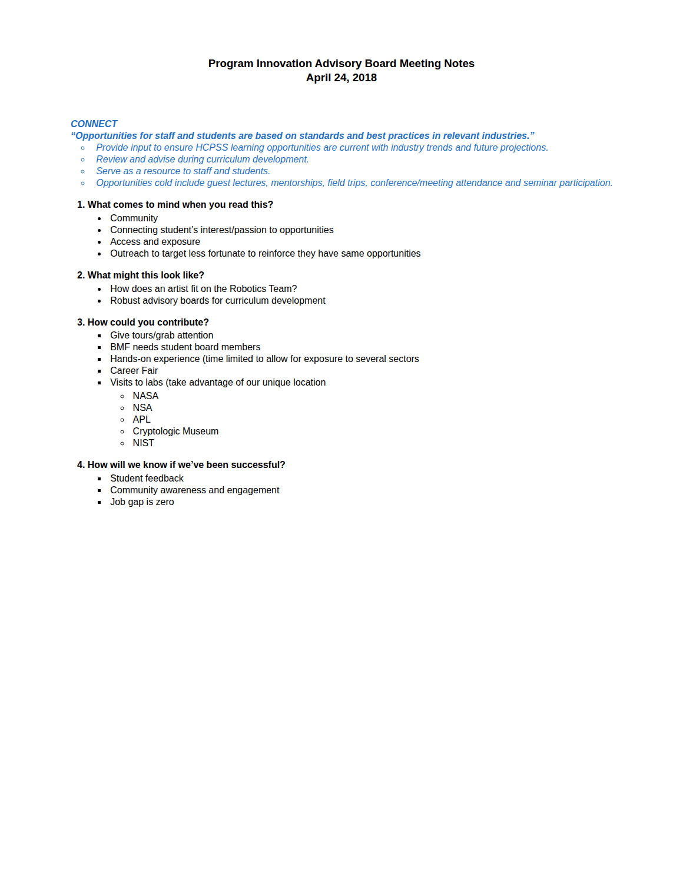Program Innovation Advisory Board Meeting Notes
April 24, 2018
CONNECT
“Opportunities for staff and students are based on standards and best practices in relevant industries.”
Provide input to ensure HCPSS learning opportunities are current with industry trends and future projections.
Review and advise during curriculum development.
Serve as a resource to staff and students.
Opportunities cold include guest lectures, mentorships, field trips, conference/meeting attendance and seminar participation.
What comes to mind when you read this?
Community
Connecting student’s interest/passion to opportunities
Access and exposure
Outreach to target less fortunate to reinforce they have same opportunities
What might this look like?
How does an artist fit on the Robotics Team?
Robust advisory boards for curriculum development
How could you contribute?
Give tours/grab attention
BMF needs student board members
Hands-on experience (time limited to allow for exposure to several sectors
Career Fair
Visits to labs (take advantage of our unique location
NASA
NSA
APL
Cryptologic Museum
NIST
How will we know if we’ve been successful?
Student feedback
Community awareness and engagement
Job gap is zero